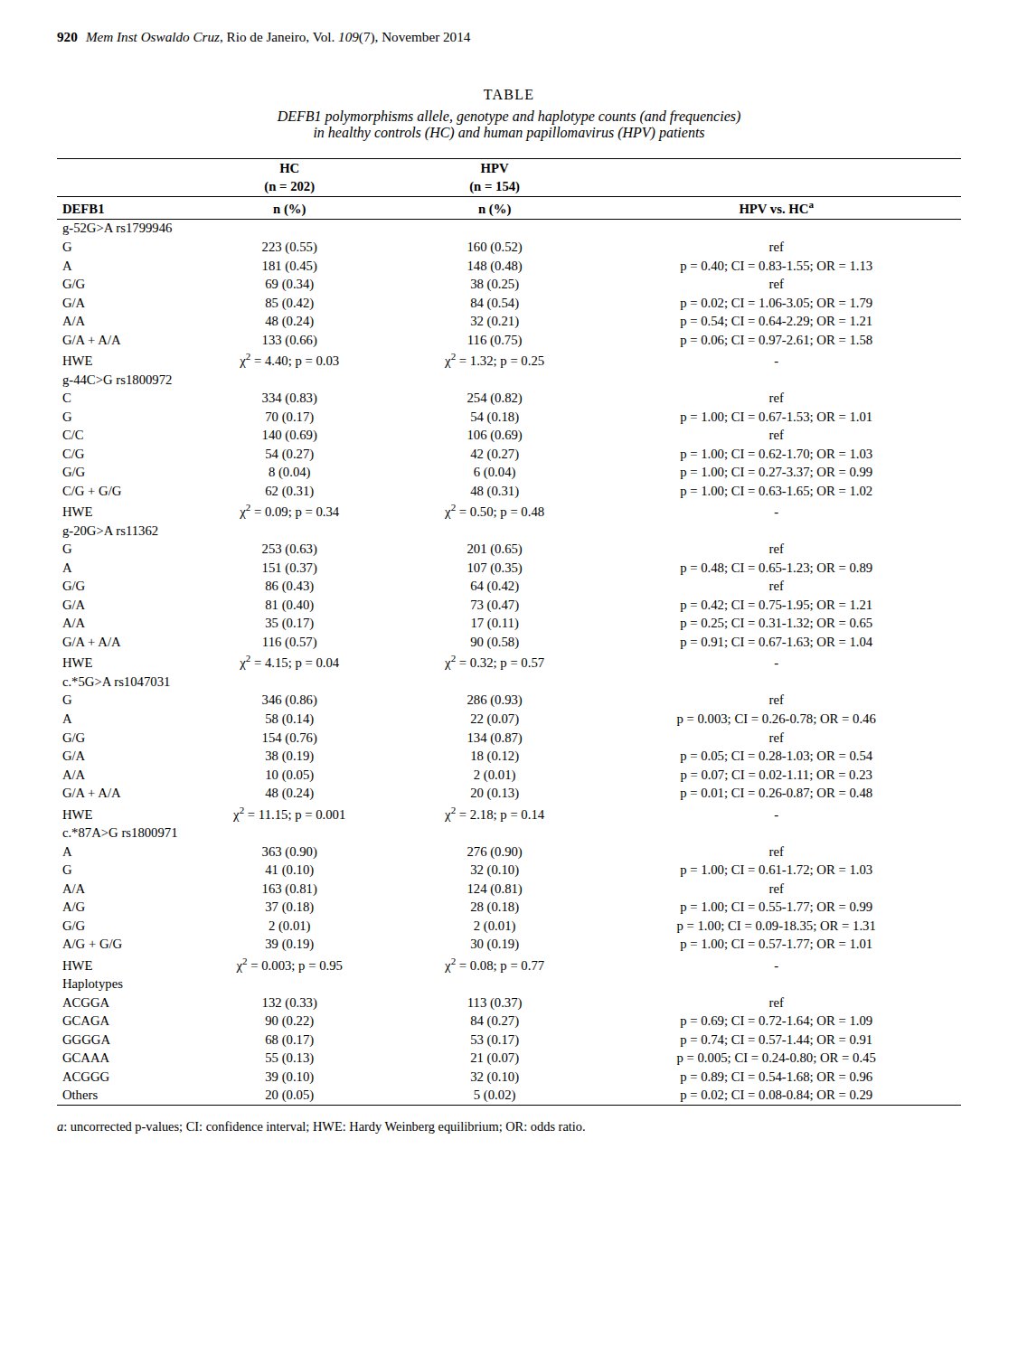920 Mem Inst Oswaldo Cruz, Rio de Janeiro, Vol. 109(7), November 2014
TABLE
DEFB1 polymorphisms allele, genotype and haplotype counts (and frequencies)
in healthy controls (HC) and human papillomavirus (HPV) patients
| | HC | HPV | |
| --- | --- | --- | --- |
| | (n = 202) | (n = 154) | |
| DEFB1 | n (%) | n (%) | HPV vs. HC a |
| g-52G>A rs1799946 |
| G | 223 (0.55) | 160 (0.52) | ref |
| A | 181 (0.45) | 148 (0.48) | p = 0.40; CI = 0.83-1.55; OR = 1.13 |
| G/G | 69 (0.34) | 38 (0.25) | ref |
| G/A | 85 (0.42) | 84 (0.54) | p = 0.02; CI = 1.06-3.05; OR = 1.79 |
| A/A | 48 (0.24) | 32 (0.21) | p = 0.54; CI = 0.64-2.29; OR = 1.21 |
| G/A + A/A | 133 (0.66) | 116 (0.75) | p = 0.06; CI = 0.97-2.61; OR = 1.58 |
| HWE | χ 2 = 4.40; p = 0.03 | χ 2 = 1.32; p = 0.25 | - |
| g-44C>G rs1800972 |
| C | 334 (0.83) | 254 (0.82) | ref |
| G | 70 (0.17) | 54 (0.18) | p = 1.00; CI = 0.67-1.53; OR = 1.01 |
| C/C | 140 (0.69) | 106 (0.69) | ref |
| C/G | 54 (0.27) | 42 (0.27) | p = 1.00; CI = 0.62-1.70; OR = 1.03 |
| G/G | 8 (0.04) | 6 (0.04) | p = 1.00; CI = 0.27-3.37; OR = 0.99 |
| C/G + G/G | 62 (0.31) | 48 (0.31) | p = 1.00; CI = 0.63-1.65; OR = 1.02 |
| HWE | χ 2 = 0.09; p = 0.34 | χ 2 = 0.50; p = 0.48 | - |
| g-20G>A rs11362 |
| G | 253 (0.63) | 201 (0.65) | ref |
| A | 151 (0.37) | 107 (0.35) | p = 0.48; CI = 0.65-1.23; OR = 0.89 |
| G/G | 86 (0.43) | 64 (0.42) | ref |
| G/A | 81 (0.40) | 73 (0.47) | p = 0.42; CI = 0.75-1.95; OR = 1.21 |
| A/A | 35 (0.17) | 17 (0.11) | p = 0.25; CI = 0.31-1.32; OR = 0.65 |
| G/A + A/A | 116 (0.57) | 90 (0.58) | p = 0.91; CI = 0.67-1.63; OR = 1.04 |
| HWE | χ 2 = 4.15; p = 0.04 | χ 2 = 0.32; p = 0.57 | - |
| c.*5G>A rs1047031 |
| G | 346 (0.86) | 286 (0.93) | ref |
| A | 58 (0.14) | 22 (0.07) | p = 0.003; CI = 0.26-0.78; OR = 0.46 |
| G/G | 154 (0.76) | 134 (0.87) | ref |
| G/A | 38 (0.19) | 18 (0.12) | p = 0.05; CI = 0.28-1.03; OR = 0.54 |
| A/A | 10 (0.05) | 2 (0.01) | p = 0.07; CI = 0.02-1.11; OR = 0.23 |
| G/A + A/A | 48 (0.24) | 20 (0.13) | p = 0.01; CI = 0.26-0.87; OR = 0.48 |
| HWE | χ 2 = 11.15; p = 0.001 | χ 2 = 2.18; p = 0.14 | - |
| c.*87A>G rs1800971 |
| A | 363 (0.90) | 276 (0.90) | ref |
| G | 41 (0.10) | 32 (0.10) | p = 1.00; CI = 0.61-1.72; OR = 1.03 |
| A/A | 163 (0.81) | 124 (0.81) | ref |
| A/G | 37 (0.18) | 28 (0.18) | p = 1.00; CI = 0.55-1.77; OR = 0.99 |
| G/G | 2 (0.01) | 2 (0.01) | p = 1.00; CI = 0.09-18.35; OR = 1.31 |
| A/G + G/G | 39 (0.19) | 30 (0.19) | p = 1.00; CI = 0.57-1.77; OR = 1.01 |
| HWE | χ 2 = 0.003; p = 0.95 | χ 2 = 0.08; p = 0.77 | - |
| Haplotypes |
| ACGGA | 132 (0.33) | 113 (0.37) | ref |
| GCAGA | 90 (0.22) | 84 (0.27) | p = 0.69; CI = 0.72-1.64; OR = 1.09 |
| GGGGA | 68 (0.17) | 53 (0.17) | p = 0.74; CI = 0.57-1.44; OR = 0.91 |
| GCAAA | 55 (0.13) | 21 (0.07) | p = 0.005; CI = 0.24-0.80; OR = 0.45 |
| ACGGG | 39 (0.10) | 32 (0.10) | p = 0.89; CI = 0.54-1.68; OR = 0.96 |
| Others | 20 (0.05) | 5 (0.02) | p = 0.02; CI = 0.08-0.84; OR = 0.29 |
a: uncorrected p-values; CI: confidence interval; HWE: Hardy Weinberg equilibrium; OR: odds ratio.